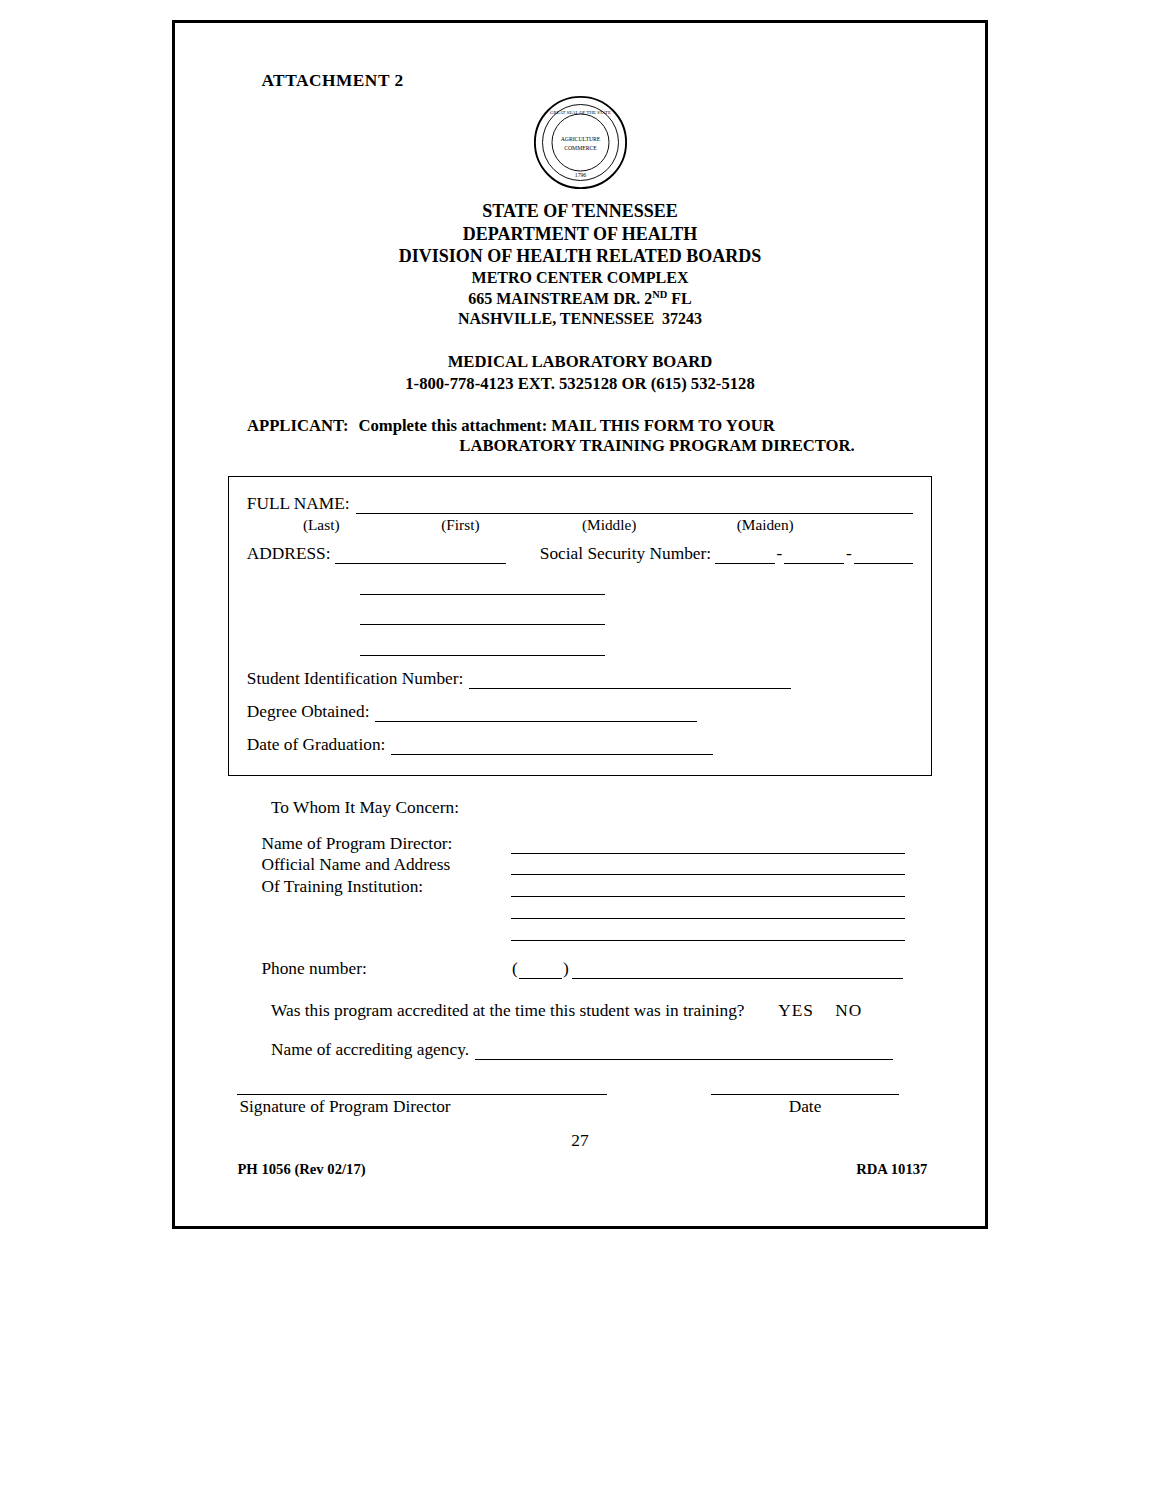ATTACHMENT 2
STATE OF TENNESSEE
DEPARTMENT OF HEALTH
DIVISION OF HEALTH RELATED BOARDS
METRO CENTER COMPLEX
665 MAINSTREAM DR. 2ND FL
NASHVILLE, TENNESSEE 37243
MEDICAL LABORATORY BOARD
1-800-778-4123 EXT. 5325128 OR (615) 532-5128
APPLICANT:
Complete this attachment: MAIL THIS FORM TO YOUR LABORATORY TRAINING PROGRAM DIRECTOR.
FULL NAME:
(Last) (First) (Middle) (Maiden)
ADDRESS: Social Security Number: - -
Student Identification Number:
Degree Obtained:
Date of Graduation:
To Whom It May Concern:
Name of Program Director:
Official Name and Address
Of Training Institution:
Phone number: ( )
Was this program accredited at the time this student was in training?YES NO
Name of accrediting agency.
Signature of Program Director
Date
27
PH 1056 (Rev 02/17) RDA 10137